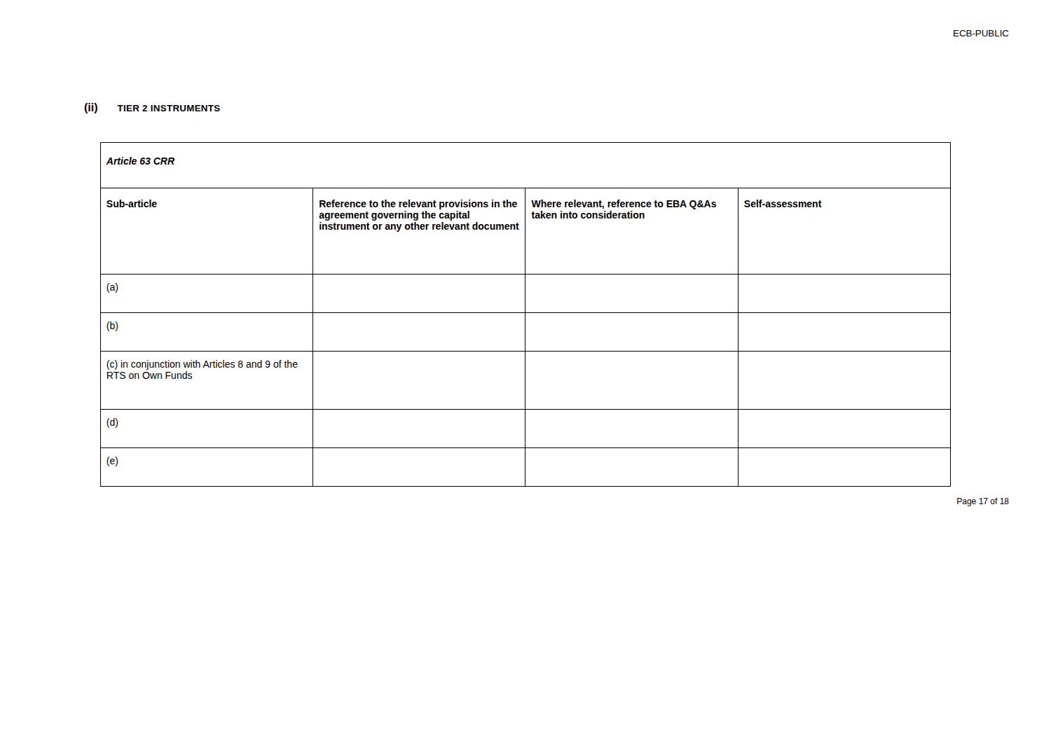ECB-PUBLIC
(ii) TIER 2 INSTRUMENTS
| Article 63 CRR |
| Sub-article | Reference to the relevant provisions in the agreement governing the capital instrument or any other relevant document | Where relevant, reference to EBA Q&As taken into consideration | Self-assessment |
| (a) | | | |
| (b) | | | |
| (c) in conjunction with Articles 8 and 9 of the RTS on Own Funds | | | |
| (d) | | | |
| (e) | | | |
Page 17 of 18